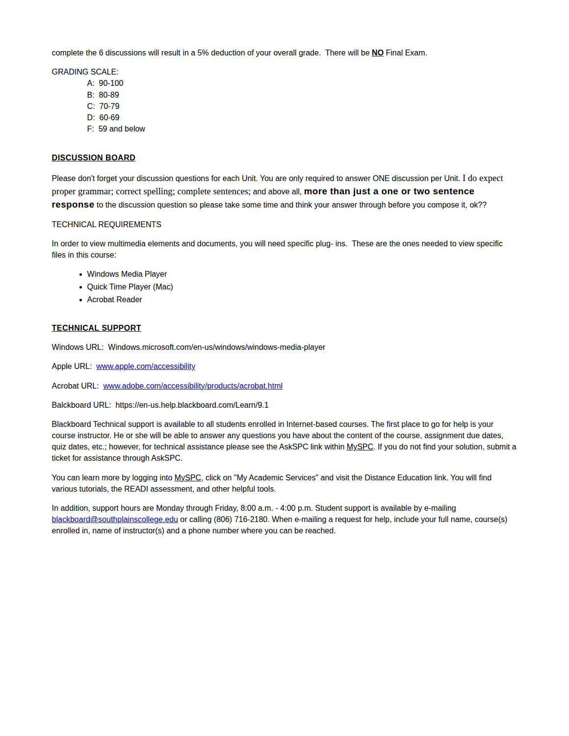complete the 6 discussions will result in a 5% deduction of your overall grade. There will be NO Final Exam.
GRADING SCALE:
A: 90-100
B: 80-89
C: 70-79
D: 60-69
F: 59 and below
DISCUSSION BOARD
Please don't forget your discussion questions for each Unit. You are only required to answer ONE discussion per Unit. I do expect proper grammar; correct spelling; complete sentences; and above all, more than just a one or two sentence response to the discussion question so please take some time and think your answer through before you compose it, ok??
TECHNICAL REQUIREMENTS
In order to view multimedia elements and documents, you will need specific plug- ins. These are the ones needed to view specific files in this course:
Windows Media Player
Quick Time Player (Mac)
Acrobat Reader
TECHNICAL SUPPORT
Windows URL: Windows.microsoft.com/en-us/windows/windows-media-player
Apple URL: www.apple.com/accessibility
Acrobat URL: www.adobe.com/accessibility/products/acrobat.html
Balckboard URL: https://en-us.help.blackboard.com/Learn/9.1
Blackboard Technical support is available to all students enrolled in Internet-based courses. The first place to go for help is your course instructor. He or she will be able to answer any questions you have about the content of the course, assignment due dates, quiz dates, etc.; however, for technical assistance please see the AskSPC link within MySPC. If you do not find your solution, submit a ticket for assistance through AskSPC.
You can learn more by logging into MySPC, click on "My Academic Services" and visit the Distance Education link. You will find various tutorials, the READI assessment, and other helpful tools.
In addition, support hours are Monday through Friday, 8:00 a.m. - 4:00 p.m. Student support is available by e-mailing blackboard@southplainscollege.edu or calling (806) 716-2180. When e-mailing a request for help, include your full name, course(s) enrolled in, name of instructor(s) and a phone number where you can be reached.